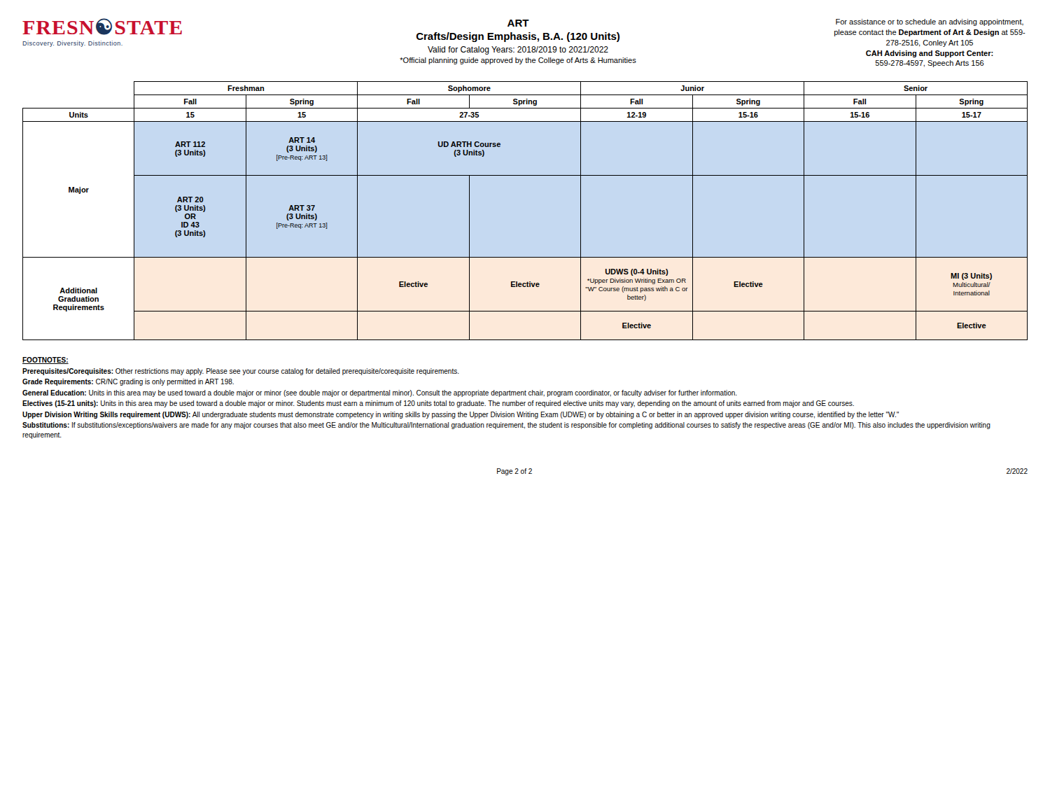FRESN☯STATE
Discovery. Diversity. Distinction.
ART
Crafts/Design Emphasis, B.A. (120 Units)
Valid for Catalog Years: 2018/2019 to 2021/2022
*Official planning guide approved by the College of Arts & Humanities
For assistance or to schedule an advising appointment, please contact the Department of Art & Design at 559-278-2516, Conley Art 105
CAH Advising and Support Center:
559-278-4597, Speech Arts 156
| | Freshman | Sophomore | Junior | Senior |
| --- | --- | --- | --- | --- |
| | Fall | Spring | Fall | Spring | Fall | Spring | Fall | Spring |
| Units | 15 | 15 | 27-35 | 12-19 | 15-16 | 15-16 | 15-17 |
| Major | ART 112 (3 Units) | ART 14 (3 Units) [Pre-Req: ART 13] | UD ARTH Course (3 Units) | | | | |
| ART 20 (3 Units) OR ID 43 (3 Units) | ART 37 (3 Units) [Pre-Req: ART 13] | | | | | | |
| Additional Graduation Requirements | | | Elective | Elective | UDWS (0-4 Units) *Upper Division Writing Exam OR "W" Course (must pass with a C or better) | Elective | | MI (3 Units) Multicultural/ International |
| | | | | Elective | | | Elective |
FOOTNOTES:
Prerequisites/Corequisites: Other restrictions may apply. Please see your course catalog for detailed prerequisite/corequisite requirements.
Grade Requirements: CR/NC grading is only permitted in ART 198.
General Education: Units in this area may be used toward a double major or minor (see double major or departmental minor). Consult the appropriate department chair, program coordinator, or faculty adviser for further information.
Electives (15-21 units): Units in this area may be used toward a double major or minor. Students must earn a minimum of 120 units total to graduate. The number of required elective units may vary, depending on the amount of units earned from major and GE courses.
Upper Division Writing Skills requirement (UDWS): All undergraduate students must demonstrate competency in writing skills by passing the Upper Division Writing Exam (UDWE) or by obtaining a C or better in an approved upper division writing course, identified by the letter "W."
Substitutions: If substitutions/exceptions/waivers are made for any major courses that also meet GE and/or the Multicultural/International graduation requirement, the student is responsible for completing additional courses to satisfy the respective areas (GE and/or MI). This also includes the upperdivision writing requirement.
Page 2 of 2
2/2022